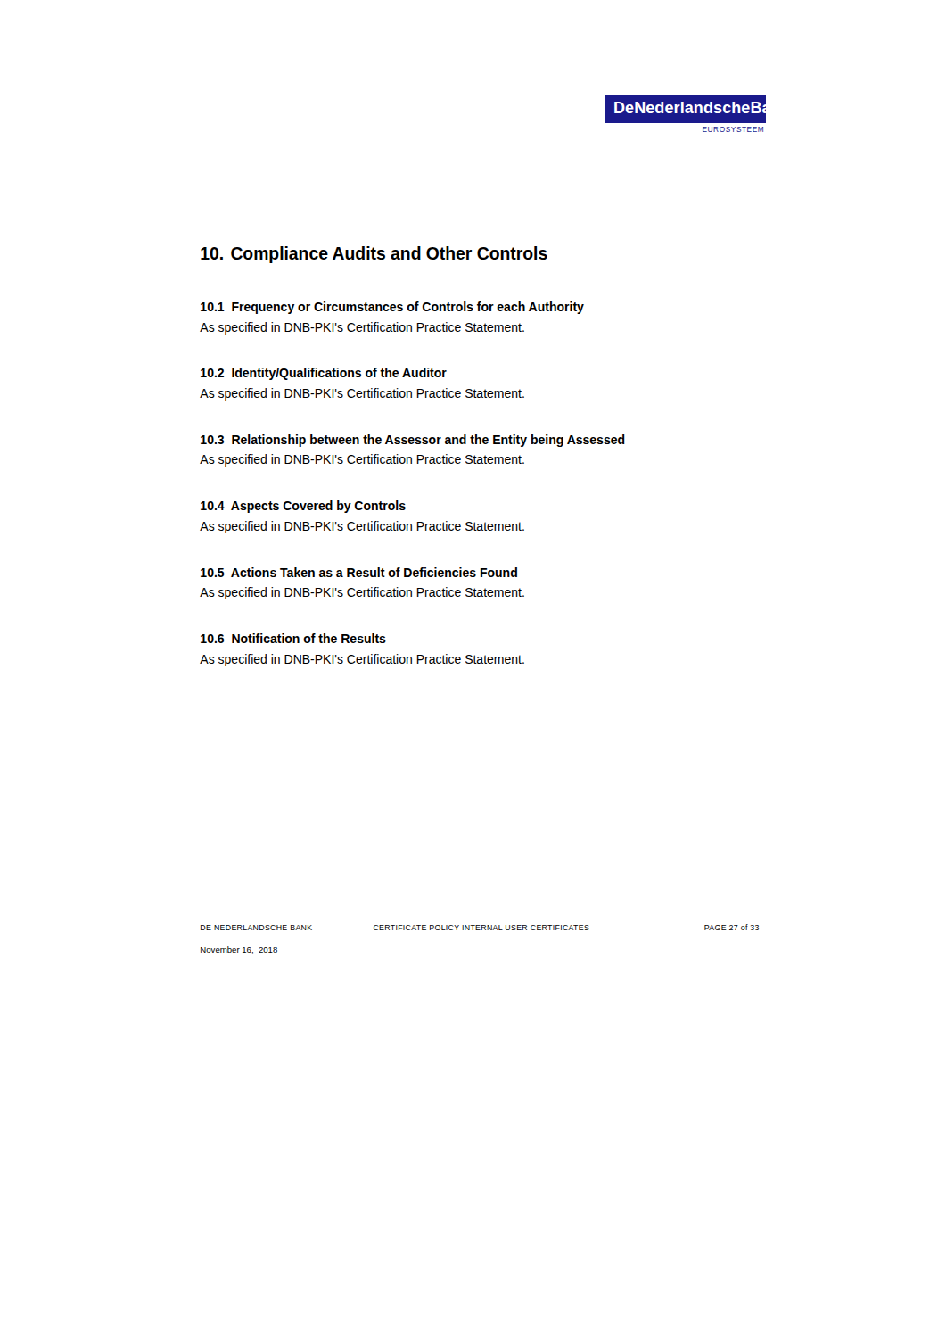De NederlandscheBank
EUROSYSTEEM
10. Compliance Audits and Other Controls
10.1 Frequency or Circumstances of Controls for each Authority
As specified in DNB-PKI's Certification Practice Statement.
10.2 Identity/Qualifications of the Auditor
As specified in DNB-PKI's Certification Practice Statement.
10.3 Relationship between the Assessor and the Entity being Assessed
As specified in DNB-PKI's Certification Practice Statement.
10.4 Aspects Covered by Controls
As specified in DNB-PKI's Certification Practice Statement.
10.5 Actions Taken as a Result of Deficiencies Found
As specified in DNB-PKI's Certification Practice Statement.
10.6 Notification of the Results
As specified in DNB-PKI's Certification Practice Statement.
DE NEDERLANDSCHE BANK
CERTIFICATE POLICY INTERNAL USER CERTIFICATES
PAGE 27 of 33
November 16, 2018